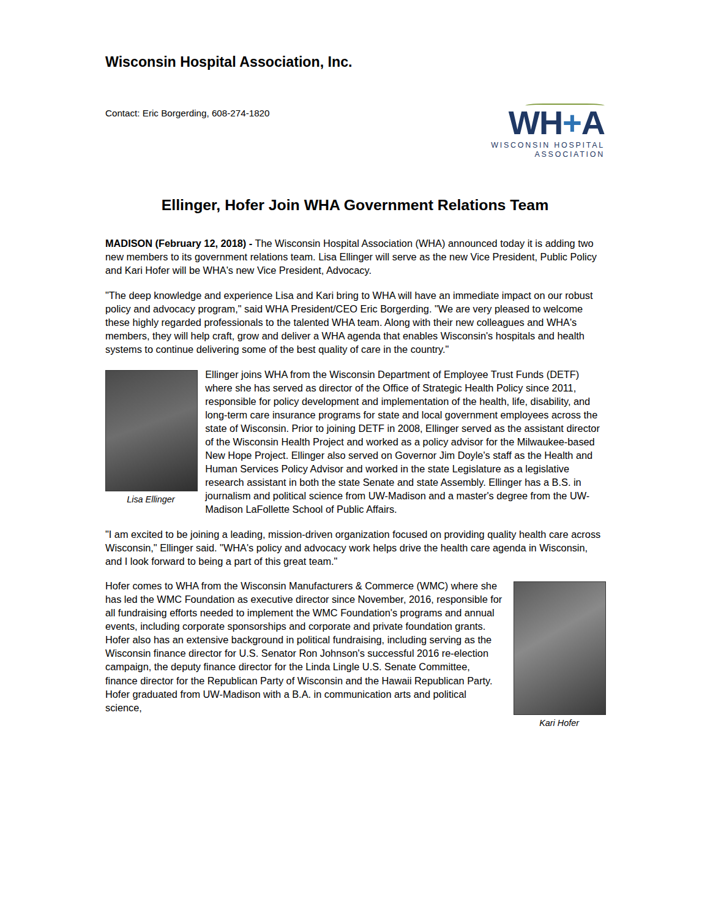Wisconsin Hospital Association, Inc.
Contact: Eric Borgerding, 608-274-1820
WH+A WISCONSIN HOSPITAL ASSOCIATION
Ellinger, Hofer Join WHA Government Relations Team
MADISON (February 12, 2018) - The Wisconsin Hospital Association (WHA) announced today it is adding two new members to its government relations team. Lisa Ellinger will serve as the new Vice President, Public Policy and Kari Hofer will be WHA's new Vice President, Advocacy.
"The deep knowledge and experience Lisa and Kari bring to WHA will have an immediate impact on our robust policy and advocacy program," said WHA President/CEO Eric Borgerding. "We are very pleased to welcome these highly regarded professionals to the talented WHA team. Along with their new colleagues and WHA's members, they will help craft, grow and deliver a WHA agenda that enables Wisconsin's hospitals and health systems to continue delivering some of the best quality of care in the country."
Lisa Ellinger
Ellinger joins WHA from the Wisconsin Department of Employee Trust Funds (DETF) where she has served as director of the Office of Strategic Health Policy since 2011, responsible for policy development and implementation of the health, life, disability, and long-term care insurance programs for state and local government employees across the state of Wisconsin. Prior to joining DETF in 2008, Ellinger served as the assistant director of the Wisconsin Health Project and worked as a policy advisor for the Milwaukee-based New Hope Project. Ellinger also served on Governor Jim Doyle's staff as the Health and Human Services Policy Advisor and worked in the state Legislature as a legislative research assistant in both the state Senate and state Assembly. Ellinger has a B.S. in journalism and political science from UW-Madison and a master's degree from the UW-Madison LaFollette School of Public Affairs.
"I am excited to be joining a leading, mission-driven organization focused on providing quality health care across Wisconsin," Ellinger said. "WHA's policy and advocacy work helps drive the health care agenda in Wisconsin, and I look forward to being a part of this great team."
Kari Hofer
Hofer comes to WHA from the Wisconsin Manufacturers & Commerce (WMC) where she has led the WMC Foundation as executive director since November, 2016, responsible for all fundraising efforts needed to implement the WMC Foundation's programs and annual events, including corporate sponsorships and corporate and private foundation grants. Hofer also has an extensive background in political fundraising, including serving as the Wisconsin finance director for U.S. Senator Ron Johnson's successful 2016 re-election campaign, the deputy finance director for the Linda Lingle U.S. Senate Committee, finance director for the Republican Party of Wisconsin and the Hawaii Republican Party. Hofer graduated from UW-Madison with a B.A. in communication arts and political science,